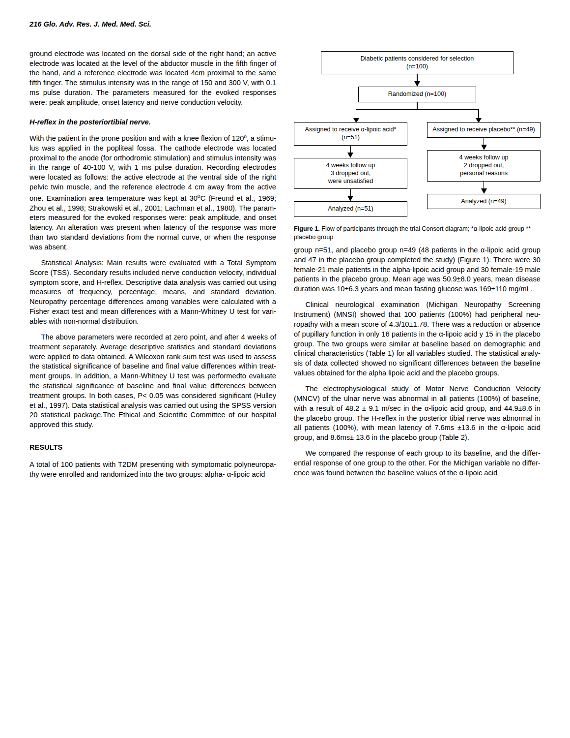216 Glo. Adv. Res. J. Med. Med. Sci.
ground electrode was located on the dorsal side of the right hand; an active electrode was located at the level of the abductor muscle in the fifth finger of the hand, and a reference electrode was located 4cm proximal to the same fifth finger. The stimulus intensity was in the range of 150 and 300 V, with 0.1 ms pulse duration. The parameters measured for the evoked responses were: peak amplitude, onset latency and nerve conduction velocity.
H-reflex in the posteriortibial nerve.
With the patient in the prone position and with a knee flexion of 120º, a stimulus was applied in the popliteal fossa. The cathode electrode was located proximal to the anode (for orthodromic stimulation) and stimulus intensity was in the range of 40-100 V, with 1 ms pulse duration. Recording electrodes were located as follows: the active electrode at the ventral side of the right pelvic twin muscle, and the reference electrode 4 cm away from the active one. Examination area temperature was kept at 30oC (Freund et al., 1969; Zhou et al., 1998; Strakowski et al., 2001; Lachman et al., 1980). The parameters measured for the evoked responses were: peak amplitude, and onset latency. An alteration was present when latency of the response was more than two standard deviations from the normal curve, or when the response was absent.
Statistical Analysis: Main results were evaluated with a Total Symptom Score (TSS). Secondary results included nerve conduction velocity, individual symptom score, and H-reflex. Descriptive data analysis was carried out using measures of frequency, percentage, means, and standard deviation. Neuropathy percentage differences among variables were calculated with a Fisher exact test and mean differences with a Mann-Whitney U test for variables with non-normal distribution.
The above parameters were recorded at zero point, and after 4 weeks of treatment separately. Average descriptive statistics and standard deviations were applied to data obtained. A Wilcoxon rank-sum test was used to assess the statistical significance of baseline and final value differences within treatment groups. In addition, a Mann-Whitney U test was performedto evaluate the statistical significance of baseline and final value differences between treatment groups. In both cases, P< 0.05 was considered significant (Hulley et al., 1997). Data statistical analysis was carried out using the SPSS version 20 statistical package.The Ethical and Scientific Committee of our hospital approved this study.
RESULTS
A total of 100 patients with T2DM presenting with symptomatic polyneuropathy were enrolled and randomized into the two groups: alpha- α-lipoic acid
Diabetic patients considered for selection
(n=100)
Randomized (n=100)
Assigned to receive α-lipoic acid* (n=51)
4 weeks follow up
3 dropped out,
were unsatisfied
Analyzed (n=51)
Assigned to receive placebo** (n=49)
4 weeks follow up
2 dropped out,
personal reasons
Analyzed (n=49)
Figure 1. Flow of participants through the trial Consort diagram; *α-lipoic acid group ** placebo group
group n=51, and placebo group n=49 (48 patients in the α-lipoic acid group and 47 in the placebo group completed the study) (Figure 1). There were 30 female-21 male patients in the alpha-lipoic acid group and 30 female-19 male patients in the placebo group. Mean age was 50.9±8.0 years, mean disease duration was 10±6.3 years and mean fasting glucose was 169±110 mg/mL.
Clinical neurological examination (Michigan Neuropathy Screening Instrument) (MNSI) showed that 100 patients (100%) had peripheral neuropathy with a mean score of 4.3/10±1.78. There was a reduction or absence of pupillary function in only 16 patients in the α-lipoic acid y 15 in the placebo group. The two groups were similar at baseline based on demographic and clinical characteristics (Table 1) for all variables studied. The statistical analysis of data collected showed no significant differences between the baseline values obtained for the alpha lipoic acid and the placebo groups.
The electrophysiological study of Motor Nerve Conduction Velocity (MNCV) of the ulnar nerve was abnormal in all patients (100%) of baseline, with a result of 48.2 ± 9.1 m/sec in the α-lipoic acid group, and 44.9±8.6 in the placebo group. The H-reflex in the posterior tibial nerve was abnormal in all patients (100%), with mean latency of 7.6ms ±13.6 in the α-lipoic acid group, and 8.6ms± 13.6 in the placebo group (Table 2).
We compared the response of each group to its baseline, and the differential response of one group to the other. For the Michigan variable no difference was found between the baseline values of the α-lipoic acid